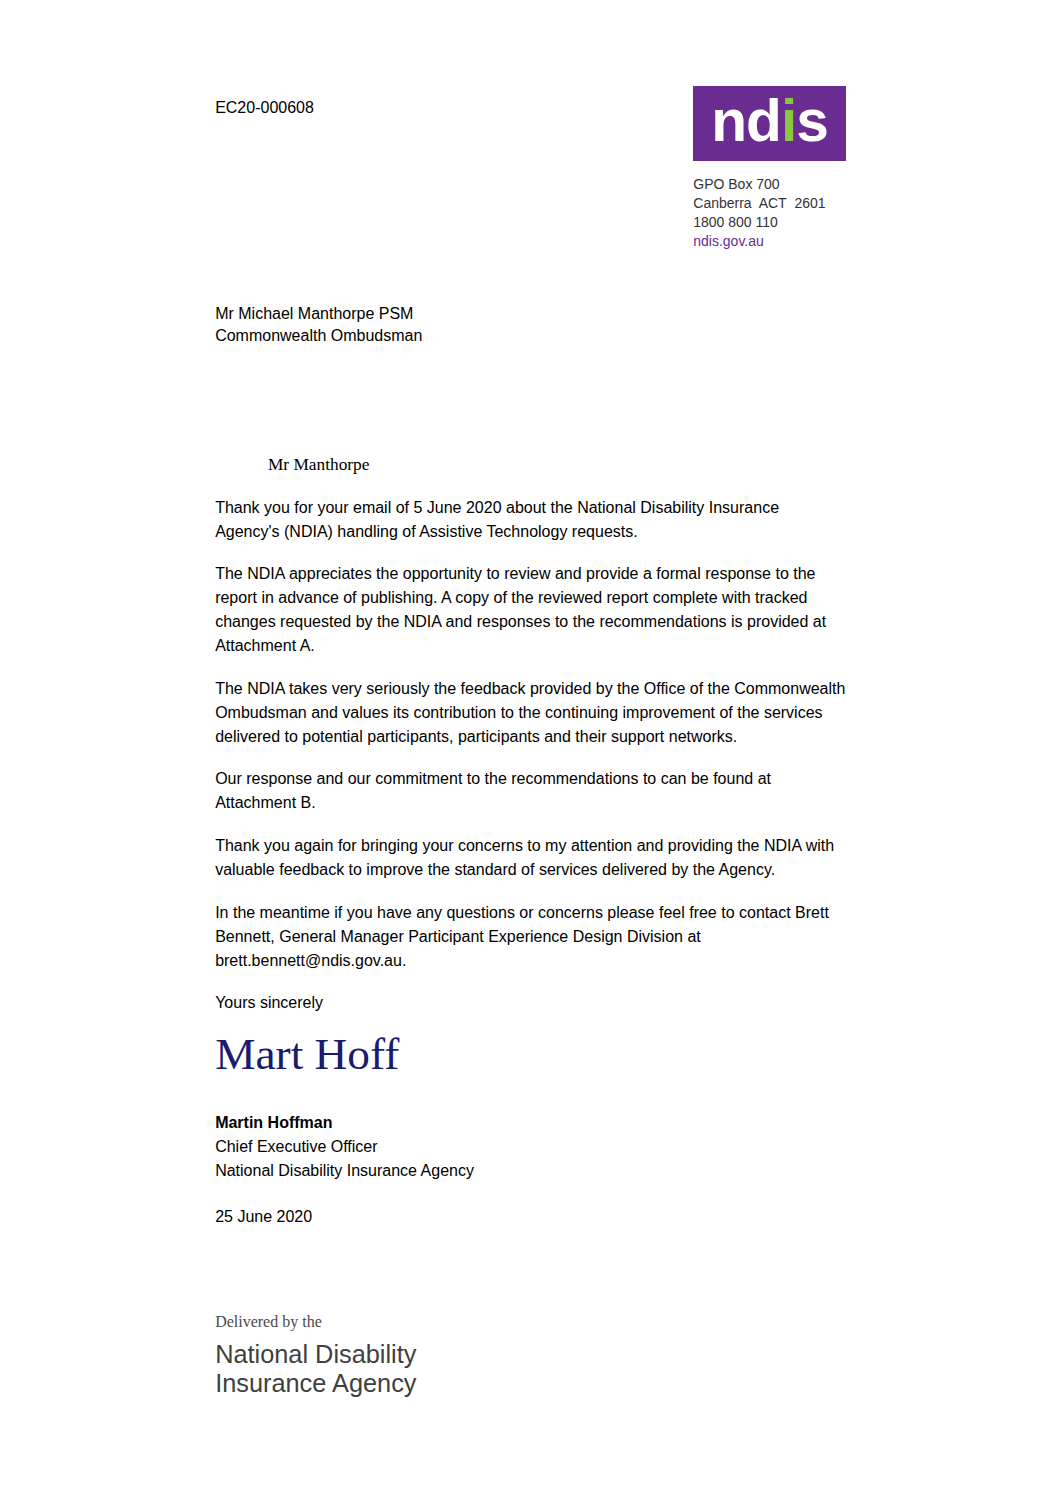EC20-000608
ndis
GPO Box 700
Canberra ACT 2601
1800 800 110
ndis.gov.au
Mr Michael Manthorpe PSM
Commonwealth Ombudsman
Mr Manthorpe
Thank you for your email of 5 June 2020 about the National Disability Insurance Agency's (NDIA) handling of Assistive Technology requests.
The NDIA appreciates the opportunity to review and provide a formal response to the report in advance of publishing. A copy of the reviewed report complete with tracked changes requested by the NDIA and responses to the recommendations is provided at Attachment A.
The NDIA takes very seriously the feedback provided by the Office of the Commonwealth Ombudsman and values its contribution to the continuing improvement of the services delivered to potential participants, participants and their support networks.
Our response and our commitment to the recommendations to can be found at Attachment B.
Thank you again for bringing your concerns to my attention and providing the NDIA with valuable feedback to improve the standard of services delivered by the Agency.
In the meantime if you have any questions or concerns please feel free to contact Brett Bennett, General Manager Participant Experience Design Division at brett.bennett@ndis.gov.au.
Yours sincerely
Mart Hoff
Martin Hoffman
Chief Executive Officer
National Disability Insurance Agency
25 June 2020
Delivered by the
National Disability
Insurance Agency